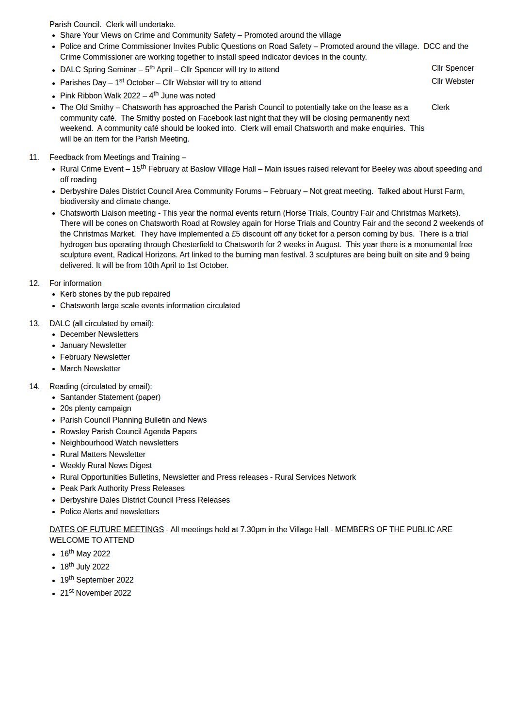Parish Council. Clerk will undertake.
Share Your Views on Crime and Community Safety – Promoted around the village
Police and Crime Commissioner Invites Public Questions on Road Safety – Promoted around the village. DCC and the Crime Commissioner are working together to install speed indicator devices in the county.
DALC Spring Seminar – 5th April – Cllr Spencer will try to attend
Cllr Spencer
Parishes Day – 1st October – Cllr Webster will try to attend
Cllr Webster
Pink Ribbon Walk 2022 – 4th June was noted
The Old Smithy – Chatsworth has approached the Parish Council to potentially take on the lease as a community café. The Smithy posted on Facebook last night that they will be closing permanently next weekend. A community café should be looked into. Clerk will email Chatsworth and make enquiries. This will be an item for the Parish Meeting.
Clerk
11.
Feedback from Meetings and Training –
Rural Crime Event – 15th February at Baslow Village Hall – Main issues raised relevant for Beeley was about speeding and off roading
Derbyshire Dales District Council Area Community Forums – February – Not great meeting. Talked about Hurst Farm, biodiversity and climate change.
Chatsworth Liaison meeting - This year the normal events return (Horse Trials, Country Fair and Christmas Markets). There will be cones on Chatsworth Road at Rowsley again for Horse Trials and Country Fair and the second 2 weekends of the Christmas Market. They have implemented a £5 discount off any ticket for a person coming by bus. There is a trial hydrogen bus operating through Chesterfield to Chatsworth for 2 weeks in August. This year there is a monumental free sculpture event, Radical Horizons. Art linked to the burning man festival. 3 sculptures are being built on site and 9 being delivered. It will be from 10th April to 1st October.
12.
For information
Kerb stones by the pub repaired
Chatsworth large scale events information circulated
13.
DALC (all circulated by email):
December Newsletters
January Newsletter
February Newsletter
March Newsletter
14.
Reading (circulated by email):
Santander Statement (paper)
20s plenty campaign
Parish Council Planning Bulletin and News
Rowsley Parish Council Agenda Papers
Neighbourhood Watch newsletters
Rural Matters Newsletter
Weekly Rural News Digest
Rural Opportunities Bulletins, Newsletter and Press releases - Rural Services Network
Peak Park Authority Press Releases
Derbyshire Dales District Council Press Releases
Police Alerts and newsletters
DATES OF FUTURE MEETINGS - All meetings held at 7.30pm in the Village Hall - MEMBERS OF THE PUBLIC ARE WELCOME TO ATTEND
16th May 2022
18th July 2022
19th September 2022
21st November 2022